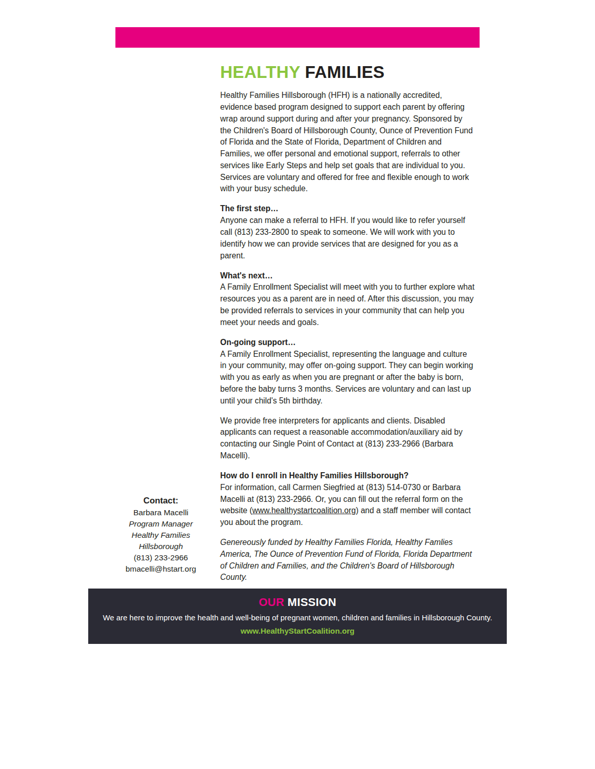Contact:
Barbara Macelli
Program Manager
Healthy Families
Hillsborough
(813) 233-2966
bmacelli@hstart.org
HEALTHY FAMILIES
Healthy Families Hillsborough (HFH) is a nationally accredited, evidence based program designed to support each parent by offering wrap around support during and after your pregnancy. Sponsored by the Children's Board of Hillsborough County, Ounce of Prevention Fund of Florida and the State of Florida, Department of Children and Families, we offer personal and emotional support, referrals to other services like Early Steps and help set goals that are individual to you. Services are voluntary and offered for free and flexible enough to work with your busy schedule.
The first step…
Anyone can make a referral to HFH. If you would like to refer yourself call (813) 233-2800 to speak to someone. We will work with you to identify how we can provide services that are designed for you as a parent.
What's next…
A Family Enrollment Specialist will meet with you to further explore what resources you as a parent are in need of. After this discussion, you may be provided referrals to services in your community that can help you meet your needs and goals.
On-going support…
A Family Enrollment Specialist, representing the language and culture in your community, may offer on-going support. They can begin working with you as early as when you are pregnant or after the baby is born, before the baby turns 3 months. Services are voluntary and can last up until your child's 5th birthday.
We provide free interpreters for applicants and clients. Disabled applicants can request a reasonable accommodation/auxiliary aid by contacting our Single Point of Contact at (813) 233-2966 (Barbara Macelli).
How do I enroll in Healthy Families Hillsborough?
For information, call Carmen Siegfried at (813) 514-0730 or Barbara Macelli at (813) 233-2966. Or, you can fill out the referral form on the website (www.healthystartcoalition.org) and a staff member will contact you about the program.
Genereously funded by Healthy Families Florida, Healthy Famlies America, The Ounce of Prevention Fund of Florida, Florida Department of Children and Families, and the Children's Board of Hillsborough County.
OUR MISSION
We are here to improve the health and well-being of pregnant women, children and families in Hillsborough County.
www.HealthyStartCoalition.org